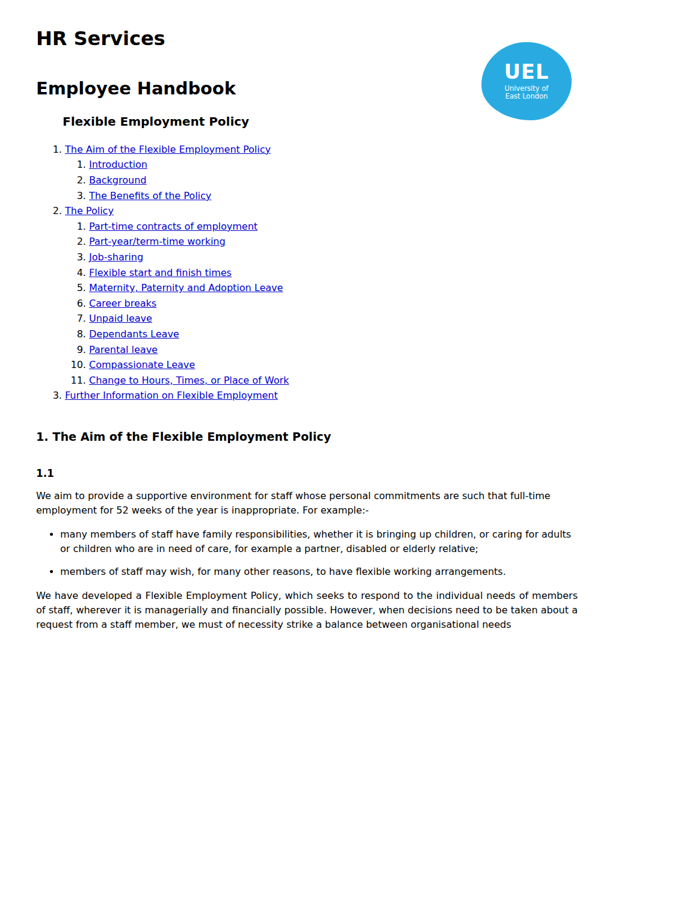UEL
University of
East London
HR Services
Employee Handbook
Flexible Employment Policy
The Aim of the Flexible Employment Policy
Introduction
Background
The Benefits of the Policy
The Policy
Part-time contracts of employment
Part-year/term-time working
Job-sharing
Flexible start and finish times
Maternity, Paternity and Adoption Leave
Career breaks
Unpaid leave
Dependants Leave
Parental leave
Compassionate Leave
Change to Hours, Times, or Place of Work
Further Information on Flexible Employment
1. The Aim of the Flexible Employment Policy
1.1
We aim to provide a supportive environment for staff whose personal commitments are such that full-time employment for 52 weeks of the year is inappropriate. For example:-
many members of staff have family responsibilities, whether it is bringing up children, or caring for adults or children who are in need of care, for example a partner, disabled or elderly relative;
members of staff may wish, for many other reasons, to have flexible working arrangements.
We have developed a Flexible Employment Policy, which seeks to respond to the individual needs of members of staff, wherever it is managerially and financially possible. However, when decisions need to be taken about a request from a staff member, we must of necessity strike a balance between organisational needs